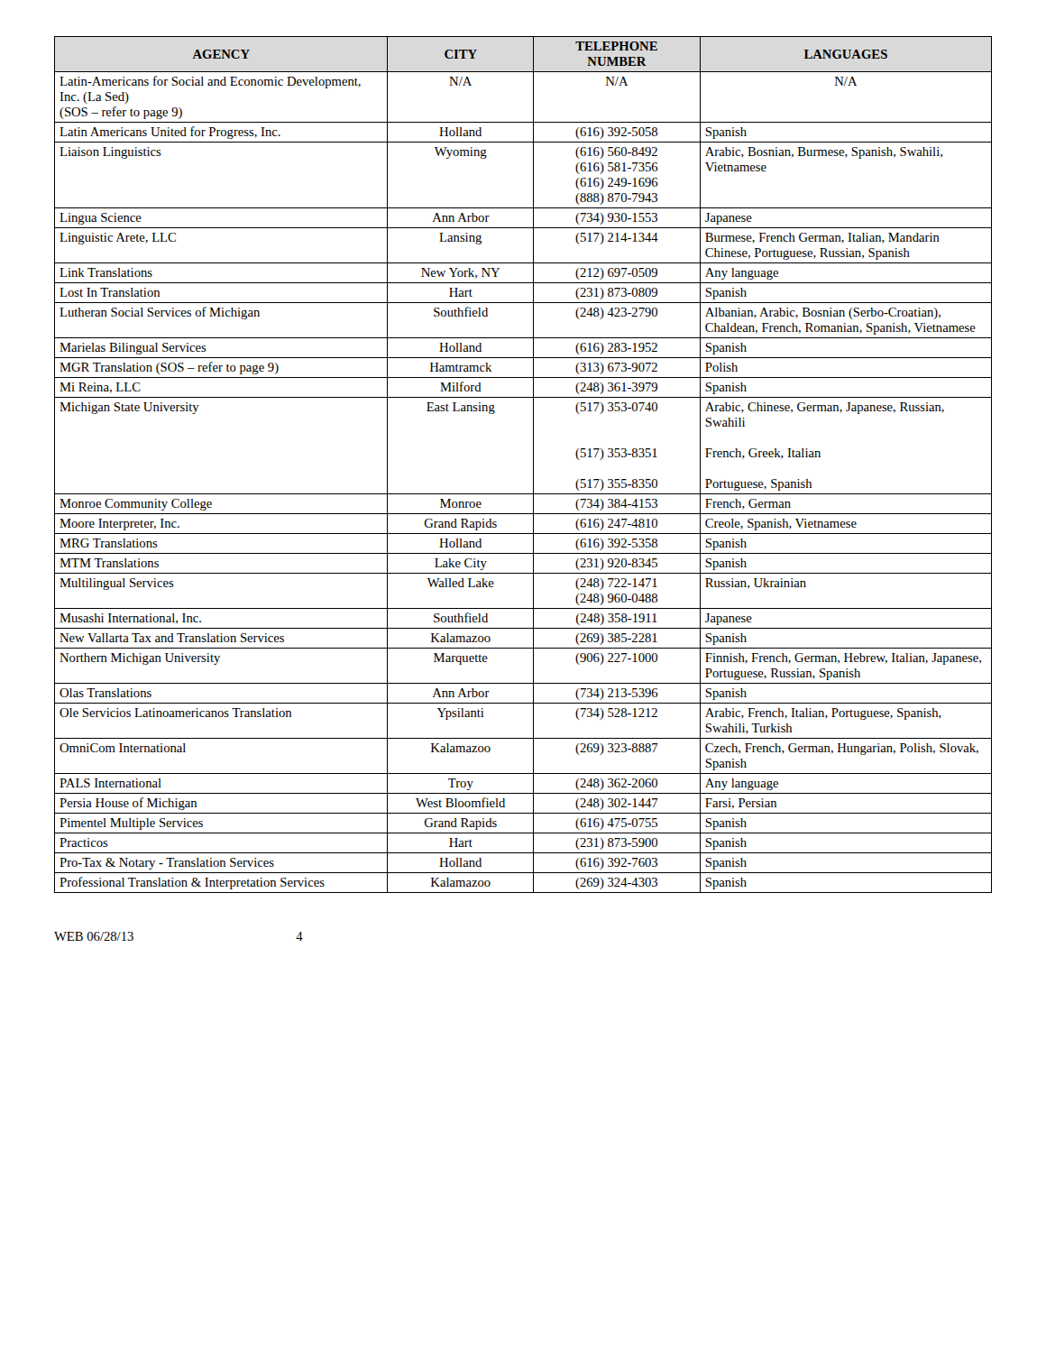| AGENCY | CITY | TELEPHONE NUMBER | LANGUAGES |
| --- | --- | --- | --- |
| Latin-Americans for Social and Economic Development, Inc. (La Sed) (SOS – refer to page 9) | N/A | N/A | N/A |
| Latin Americans United for Progress, Inc. | Holland | (616) 392-5058 | Spanish |
| Liaison Linguistics | Wyoming | (616) 560-8492 (616) 581-7356 (616) 249-1696 (888) 870-7943 | Arabic, Bosnian, Burmese, Spanish, Swahili, Vietnamese |
| Lingua Science | Ann Arbor | (734) 930-1553 | Japanese |
| Linguistic Arete, LLC | Lansing | (517) 214-1344 | Burmese, French German, Italian, Mandarin Chinese, Portuguese, Russian, Spanish |
| Link Translations | New York, NY | (212) 697-0509 | Any language |
| Lost In Translation | Hart | (231) 873-0809 | Spanish |
| Lutheran Social Services of Michigan | Southfield | (248) 423-2790 | Albanian, Arabic, Bosnian (Serbo-Croatian), Chaldean, French, Romanian, Spanish, Vietnamese |
| Marielas Bilingual Services | Holland | (616) 283-1952 | Spanish |
| MGR Translation (SOS – refer to page 9) | Hamtramck | (313) 673-9072 | Polish |
| Mi Reina, LLC | Milford | (248) 361-3979 | Spanish |
| Michigan State University | East Lansing | (517) 353-0740 (517) 353-8351 (517) 355-8350 | Arabic, Chinese, German, Japanese, Russian, Swahili French, Greek, Italian Portuguese, Spanish |
| Monroe Community College | Monroe | (734) 384-4153 | French, German |
| Moore Interpreter, Inc. | Grand Rapids | (616) 247-4810 | Creole, Spanish, Vietnamese |
| MRG Translations | Holland | (616) 392-5358 | Spanish |
| MTM Translations | Lake City | (231) 920-8345 | Spanish |
| Multilingual Services | Walled Lake | (248) 722-1471 (248) 960-0488 | Russian, Ukrainian |
| Musashi International, Inc. | Southfield | (248) 358-1911 | Japanese |
| New Vallarta Tax and Translation Services | Kalamazoo | (269) 385-2281 | Spanish |
| Northern Michigan University | Marquette | (906) 227-1000 | Finnish, French, German, Hebrew, Italian, Japanese, Portuguese, Russian, Spanish |
| Olas Translations | Ann Arbor | (734) 213-5396 | Spanish |
| Ole Servicios Latinoamericanos Translation | Ypsilanti | (734) 528-1212 | Arabic, French, Italian, Portuguese, Spanish, Swahili, Turkish |
| OmniCom International | Kalamazoo | (269) 323-8887 | Czech, French, German, Hungarian, Polish, Slovak, Spanish |
| PALS International | Troy | (248) 362-2060 | Any language |
| Persia House of Michigan | West Bloomfield | (248) 302-1447 | Farsi, Persian |
| Pimentel Multiple Services | Grand Rapids | (616) 475-0755 | Spanish |
| Practicos | Hart | (231) 873-5900 | Spanish |
| Pro-Tax & Notary - Translation Services | Holland | (616) 392-7603 | Spanish |
| Professional Translation & Interpretation Services | Kalamazoo | (269) 324-4303 | Spanish |
WEB 06/28/13 4